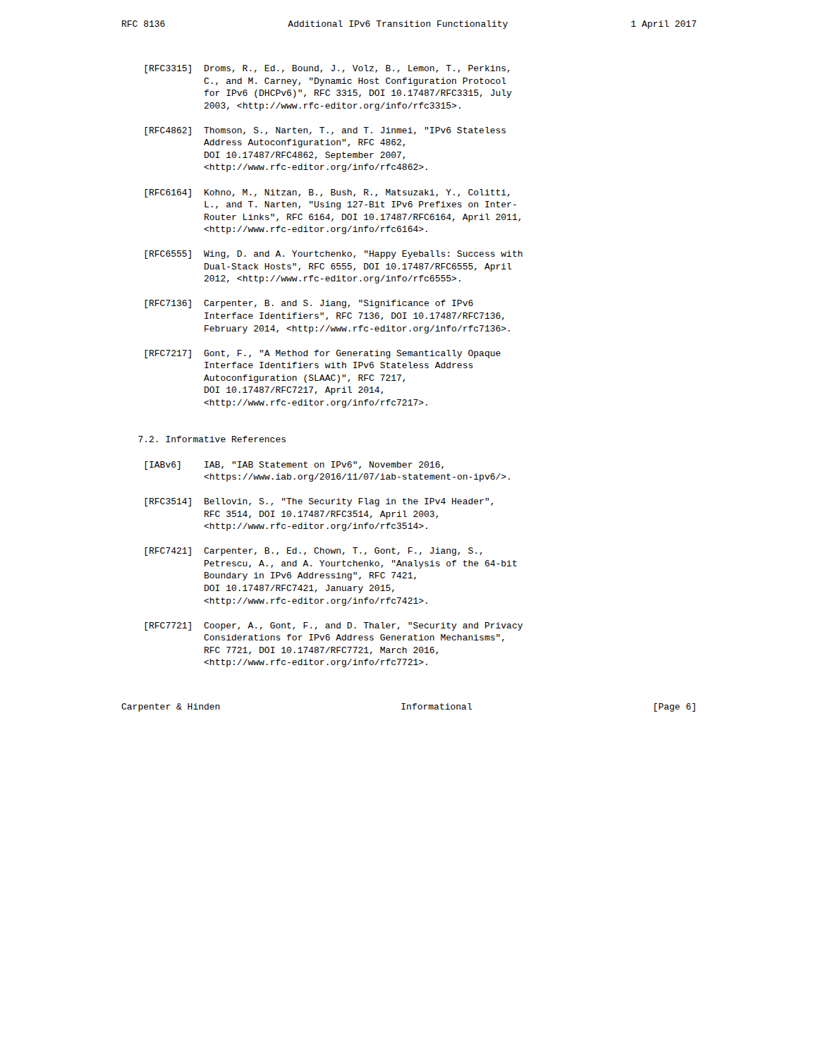RFC 8136 Additional IPv6 Transition Functionality 1 April 2017
[RFC3315] Droms, R., Ed., Bound, J., Volz, B., Lemon, T., Perkins, C., and M. Carney, "Dynamic Host Configuration Protocol for IPv6 (DHCPv6)", RFC 3315, DOI 10.17487/RFC3315, July 2003, <http://www.rfc-editor.org/info/rfc3315>.
[RFC4862] Thomson, S., Narten, T., and T. Jinmei, "IPv6 Stateless Address Autoconfiguration", RFC 4862, DOI 10.17487/RFC4862, September 2007, <http://www.rfc-editor.org/info/rfc4862>.
[RFC6164] Kohno, M., Nitzan, B., Bush, R., Matsuzaki, Y., Colitti, L., and T. Narten, "Using 127-Bit IPv6 Prefixes on Inter- Router Links", RFC 6164, DOI 10.17487/RFC6164, April 2011, <http://www.rfc-editor.org/info/rfc6164>.
[RFC6555] Wing, D. and A. Yourtchenko, "Happy Eyeballs: Success with Dual-Stack Hosts", RFC 6555, DOI 10.17487/RFC6555, April 2012, <http://www.rfc-editor.org/info/rfc6555>.
[RFC7136] Carpenter, B. and S. Jiang, "Significance of IPv6 Interface Identifiers", RFC 7136, DOI 10.17487/RFC7136, February 2014, <http://www.rfc-editor.org/info/rfc7136>.
[RFC7217] Gont, F., "A Method for Generating Semantically Opaque Interface Identifiers with IPv6 Stateless Address Autoconfiguration (SLAAC)", RFC 7217, DOI 10.17487/RFC7217, April 2014, <http://www.rfc-editor.org/info/rfc7217>.
7.2. Informative References
[IABv6] IAB, "IAB Statement on IPv6", November 2016, <https://www.iab.org/2016/11/07/iab-statement-on-ipv6/>.
[RFC3514] Bellovin, S., "The Security Flag in the IPv4 Header", RFC 3514, DOI 10.17487/RFC3514, April 2003, <http://www.rfc-editor.org/info/rfc3514>.
[RFC7421] Carpenter, B., Ed., Chown, T., Gont, F., Jiang, S., Petrescu, A., and A. Yourtchenko, "Analysis of the 64-bit Boundary in IPv6 Addressing", RFC 7421, DOI 10.17487/RFC7421, January 2015, <http://www.rfc-editor.org/info/rfc7421>.
[RFC7721] Cooper, A., Gont, F., and D. Thaler, "Security and Privacy Considerations for IPv6 Address Generation Mechanisms", RFC 7721, DOI 10.17487/RFC7721, March 2016, <http://www.rfc-editor.org/info/rfc7721>.
Carpenter & Hinden Informational [Page 6]